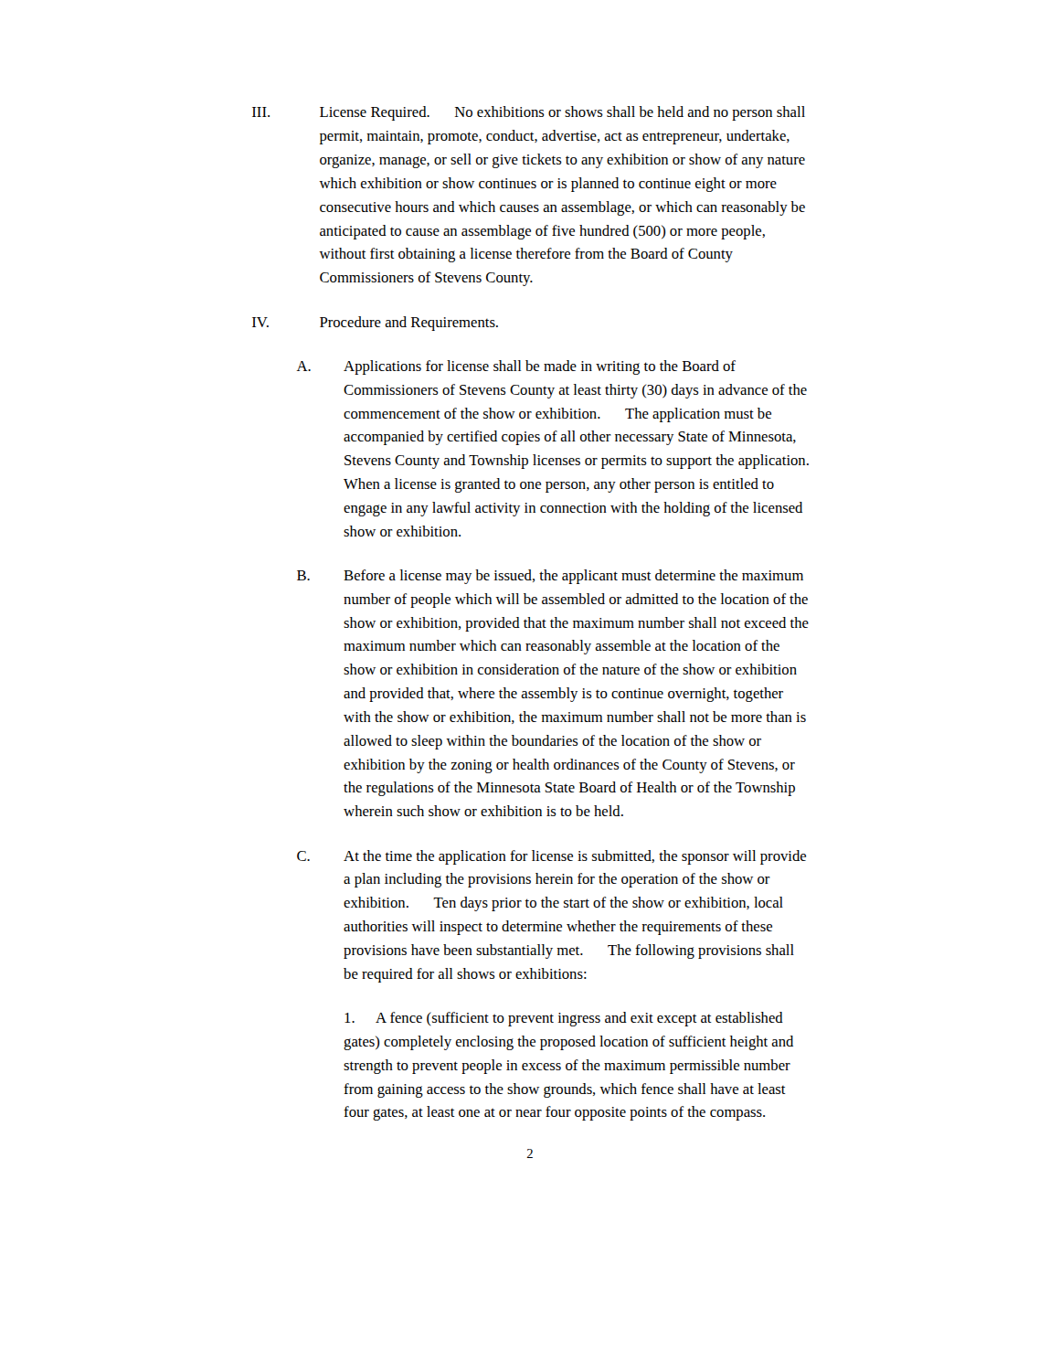III.
License Required. No exhibitions or shows shall be held and no person shall permit, maintain, promote, conduct, advertise, act as entrepreneur, undertake, organize, manage, or sell or give tickets to any exhibition or show of any nature which exhibition or show continues or is planned to continue eight or more consecutive hours and which causes an assemblage, or which can reasonably be anticipated to cause an assemblage of five hundred (500) or more people, without first obtaining a license therefore from the Board of County Commissioners of Stevens County.
IV.
Procedure and Requirements.
A.
Applications for license shall be made in writing to the Board of Commissioners of Stevens County at least thirty (30) days in advance of the commencement of the show or exhibition. The application must be accompanied by certified copies of all other necessary State of Minnesota, Stevens County and Township licenses or permits to support the application. When a license is granted to one person, any other person is entitled to engage in any lawful activity in connection with the holding of the licensed show or exhibition.
B.
Before a license may be issued, the applicant must determine the maximum number of people which will be assembled or admitted to the location of the show or exhibition, provided that the maximum number shall not exceed the maximum number which can reasonably assemble at the location of the show or exhibition in consideration of the nature of the show or exhibition and provided that, where the assembly is to continue overnight, together with the show or exhibition, the maximum number shall not be more than is allowed to sleep within the boundaries of the location of the show or exhibition by the zoning or health ordinances of the County of Stevens, or the regulations of the Minnesota State Board of Health or of the Township wherein such show or exhibition is to be held.
C.
At the time the application for license is submitted, the sponsor will provide a plan including the provisions herein for the operation of the show or exhibition. Ten days prior to the start of the show or exhibition, local authorities will inspect to determine whether the requirements of these provisions have been substantially met. The following provisions shall be required for all shows or exhibitions:
1. A fence (sufficient to prevent ingress and exit except at established gates) completely enclosing the proposed location of sufficient height and strength to prevent people in excess of the maximum permissible number from gaining access to the show grounds, which fence shall have at least four gates, at least one at or near four opposite points of the compass.
2